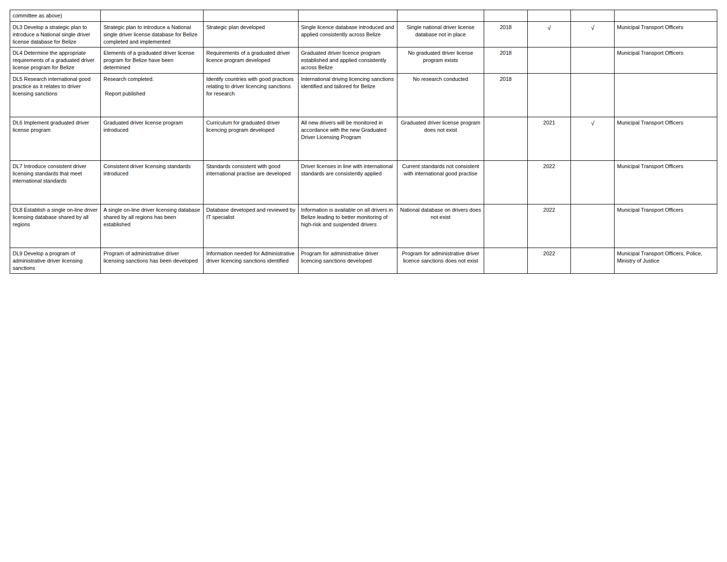| committee as above) | | | | | | | | |
| DL3 Develop a strategic plan to introduce a National single driver license database for Belize | Strategic plan to introduce a National single driver license database for Belize completed and implemented | Strategic plan developed | Single licence database introduced and applied consistently across Belize | Single national driver license database not in place | 2018 | √ | √ | Municipal Transport Officers |
| DL4 Determine the appropriate requirements of a graduated driver license program for Belize | Elements of a graduated driver license program for Belize have been determined | Requirements of a graduated driver licence program developed | Graduated driver licence program established and applied consistently across Belize | No graduated driver license program exists | 2018 | | | Municipal Transport Officers |
| DL5 Research international good practice as it relates to driver licensing sanctions | Research completed. Report published | Identify countries with good practices relating to driver licencing sanctions for research | International driving licencing sanctions identified and tailored for Belize | No research conducted | 2018 | | | |
| DL6 Implement graduated driver license program | Graduated driver license program introduced | Curriculum for graduated driver licencing program developed | All new drivers will be monitored in accordance with the new Graduated Driver Licensing Program | Graduated driver license program does not exist | | 2021 | √ | Municipal Transport Officers |
| DL7 Introduce consistent driver licensing standards that meet international standards | Consistent driver licensing standards introduced | Standards consistent with good international practise are developed | Driver licenses in line with international standards are consistently applied | Current standards not consistent with international good practise | | 2022 | | Municipal Transport Officers |
| DL8 Establish a single on-line driver licensing database shared by all regions | A single on-line driver licensing database shared by all regions has been established | Database developed and reviewed by IT specialist | Information is available on all drivers in Belize leading to better monitoring of high-risk and suspended drivers | National database on drivers does not exist | | 2022 | | Municipal Transport Officers |
| DL9 Develop a program of administrative driver licensing sanctions | Program of administrative driver licensing sanctions has been developed | Information needed for Administrative driver licencing sanctions identified | Program for administrative driver licencing sanctions developed | Program for administrative driver licence sanctions does not exist | | 2022 | | Municipal Transport Officers, Police, Ministry of Justice |